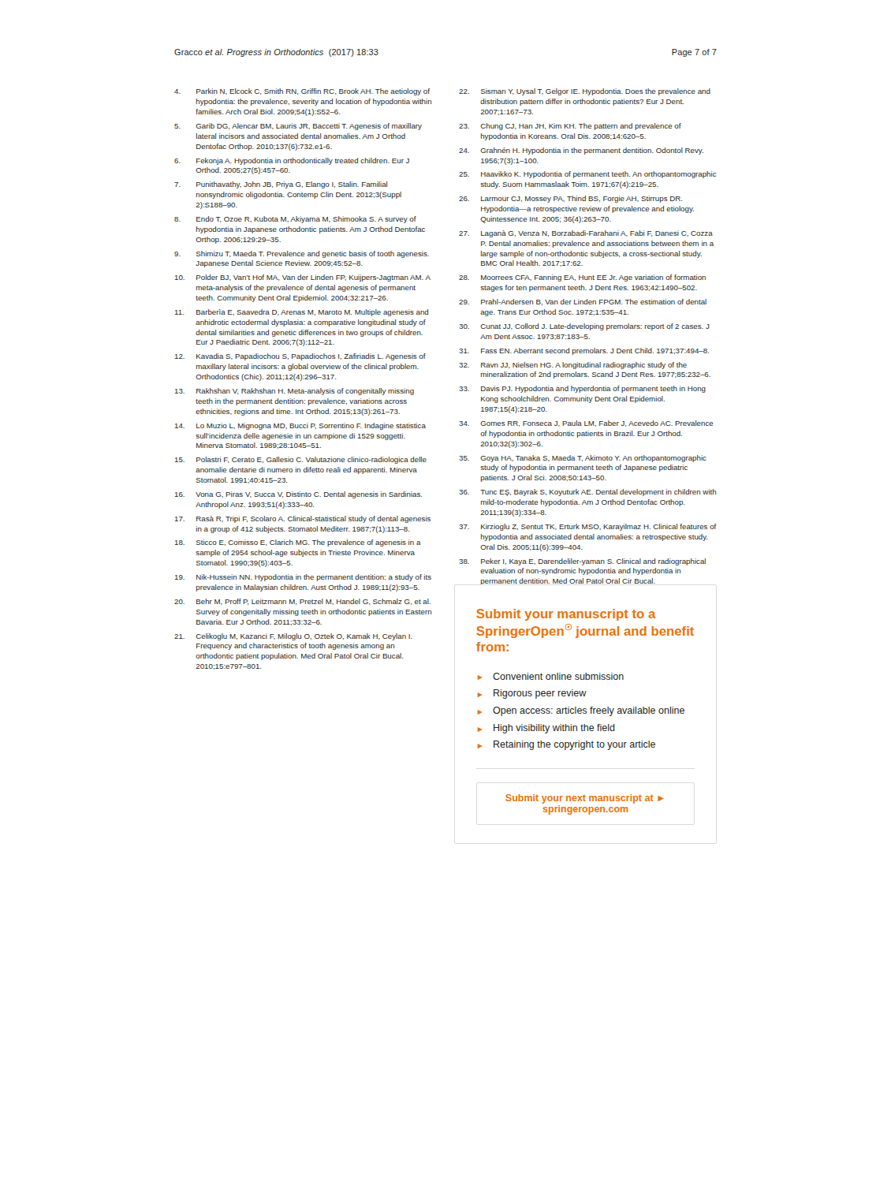Gracco et al. Progress in Orthodontics (2017) 18:33
Page 7 of 7
4. Parkin N, Elcock C, Smith RN, Griffin RC, Brook AH. The aetiology of hypodontia: the prevalence, severity and location of hypodontia within families. Arch Oral Biol. 2009;54(1):S52–6.
5. Garib DG, Alencar BM, Lauris JR, Baccetti T. Agenesis of maxillary lateral incisors and associated dental anomalies. Am J Orthod Dentofac Orthop. 2010;137(6):732.e1-6.
6. Fekonja A. Hypodontia in orthodontically treated children. Eur J Orthod. 2005;27(5):457–60.
7. Punithavathy, John JB, Priya G, Elango I, Stalin. Familial nonsyndromic oligodontia. Contemp Clin Dent. 2012;3(Suppl 2):S188–90.
8. Endo T, Ozoe R, Kubota M, Akiyama M, Shimooka S. A survey of hypodontia in Japanese orthodontic patients. Am J Orthod Dentofac Orthop. 2006;129:29–35.
9. Shimizu T, Maeda T. Prevalence and genetic basis of tooth agenesis. Japanese Dental Science Review. 2009;45:52–8.
10. Polder BJ, Van’t Hof MA, Van der Linden FP, Kuijpers-Jagtman AM. A meta-analysis of the prevalence of dental agenesis of permanent teeth. Community Dent Oral Epidemiol. 2004;32:217–26.
11. Barberìa E, Saavedra D, Arenas M, Maroto M. Multiple agenesis and anhidrotic ectodermal dysplasia: a comparative longitudinal study of dental similarities and genetic differences in two groups of children. Eur J Paediatric Dent. 2006;7(3):112–21.
12. Kavadia S, Papadiochou S, Papadiochos I, Zafiriadis L. Agenesis of maxillary lateral incisors: a global overview of the clinical problem. Orthodontics (Chic). 2011;12(4):296–317.
13. Rakhshan V, Rakhshan H. Meta-analysis of congenitally missing teeth in the permanent dentition: prevalence, variations across ethnicities, regions and time. Int Orthod. 2015;13(3):261–73.
14. Lo Muzio L, Mignogna MD, Bucci P, Sorrentino F. Indagine statistica sull’incidenza delle agenesie in un campione di 1529 soggetti. Minerva Stomatol. 1989;28:1045–51.
15. Polastri F, Cerato E, Gallesio C. Valutazione clinico-radiologica delle anomalie dentarie di numero in difetto reali ed apparenti. Minerva Stomatol. 1991;40:415–23.
16. Vona G, Piras V, Succa V, Distinto C. Dental agenesis in Sardinias. Anthropol Anz. 1993;51(4):333–40.
17. Rasà R, Tripi F, Scolaro A. Clinical-statistical study of dental agenesis in a group of 412 subjects. Stomatol Mediterr. 1987;7(1):113–8.
18. Sticco E, Comisso E, Clarich MG. The prevalence of agenesis in a sample of 2954 school-age subjects in Trieste Province. Minerva Stomatol. 1990;39(5):403–5.
19. Nik-Hussein NN. Hypodontia in the permanent dentition: a study of its prevalence in Malaysian children. Aust Orthod J. 1989;11(2):93–5.
20. Behr M, Proff P, Leitzmann M, Pretzel M, Handel G, Schmalz G, et al. Survey of congenitally missing teeth in orthodontic patients in Eastern Bavaria. Eur J Orthod. 2011;33:32–6.
21. Celikoglu M, Kazanci F, Miloglu O, Oztek O, Kamak H, Ceylan I. Frequency and characteristics of tooth agenesis among an orthodontic patient population. Med Oral Patol Oral Cir Bucal. 2010;15:e797–801.
22. Sisman Y, Uysal T, Gelgor IE. Hypodontia. Does the prevalence and distribution pattern differ in orthodontic patients? Eur J Dent. 2007;1:167–73.
23. Chung CJ, Han JH, Kim KH. The pattern and prevalence of hypodontia in Koreans. Oral Dis. 2008;14:620–5.
24. Grahnén H. Hypodontia in the permanent dentition. Odontol Revy. 1956;7(3):1–100.
25. Haavikko K. Hypodontia of permanent teeth. An orthopantomographic study. Suom Hammaslaak Toim. 1971;67(4):219–25.
26. Larmour CJ, Mossey PA, Thind BS, Forgie AH, Stirrups DR. Hypodontia—a retrospective review of prevalence and etiology. Quintessence Int. 2005; 36(4):263–70.
27. Laganà G, Venza N, Borzabadi-Farahani A, Fabi F, Danesi C, Cozza P. Dental anomalies: prevalence and associations between them in a large sample of non-orthodontic subjects, a cross-sectional study. BMC Oral Health. 2017;17:62.
28. Moorrees CFA, Fanning EA, Hunt EE Jr. Age variation of formation stages for ten permanent teeth. J Dent Res. 1963;42:1490–502.
29. Prahl-Andersen B, Van der Linden FPGM. The estimation of dental age. Trans Eur Orthod Soc. 1972;1:535–41.
30. Cunat JJ, Collord J. Late-developing premolars: report of 2 cases. J Am Dent Assoc. 1973;87:183–5.
31. Fass EN. Aberrant second premolars. J Dent Child. 1971;37:494–8.
32. Ravn JJ, Nielsen HG. A longitudinal radiographic study of the mineralization of 2nd premolars. Scand J Dent Res. 1977;85:232–6.
33. Davis PJ. Hypodontia and hyperdontia of permanent teeth in Hong Kong schoolchildren. Community Dent Oral Epidemiol. 1987;15(4):218–20.
34. Gomes RR, Fonseca J, Paula LM, Faber J, Acevedo AC. Prevalence of hypodontia in orthodontic patients in Brazil. Eur J Orthod. 2010;32(3):302–6.
35. Goya HA, Tanaka S, Maeda T, Akimoto Y. An orthopantomographic study of hypodontia in permanent teeth of Japanese pediatric patients. J Oral Sci. 2008;50:143–50.
36. Tunc EŞ, Bayrak S, Koyuturk AE. Dental development in children with mild-to-moderate hypodontia. Am J Orthod Dentofac Orthop. 2011;139(3):334–8.
37. Kirzioglu Z, Sentut TK, Erturk MSO, Karayilmaz H. Clinical features of hypodontia and associated dental anomalies: a retrospective study. Oral Dis. 2005;11(6):399–404.
38. Peker I, Kaya E, Darendeliler-yaman S. Clinical and radiographical evaluation of non-syndromic hypodontia and hyperdontia in permanent dentition. Med Oral Patol Oral Cir Bucal. 2009;14(8):e393–7.
39. Wong ATY, McMillan AS, McGrath C. Oral health-related quality of life and severe hypodontia. J Oral Rehabil. 2006;33(12):869–73.
40. Gamba Garib D, Alencar BM, Pereira Lauris JR, Baccetti T. Agenesis of maxillary lateral incisors and associated dental anomalies. Am J Orthod Dentofac Orthop. 2010;137:732.e1–6.
41. Laganà G, Lombardi CC, Franchi L, Cozza P. Tooth agenesis: dentoskeletal characteristics in subjects with orthodontic treatment need. Eur J Paediatric Dent. 2011;12(1):17–20.
Submit your manuscript to a SpringerOpen☉ journal and benefit from:
Convenient online submission
Rigorous peer review
Open access: articles freely available online
High visibility within the field
Retaining the copyright to your article
Submit your next manuscript at ► springeropen.com